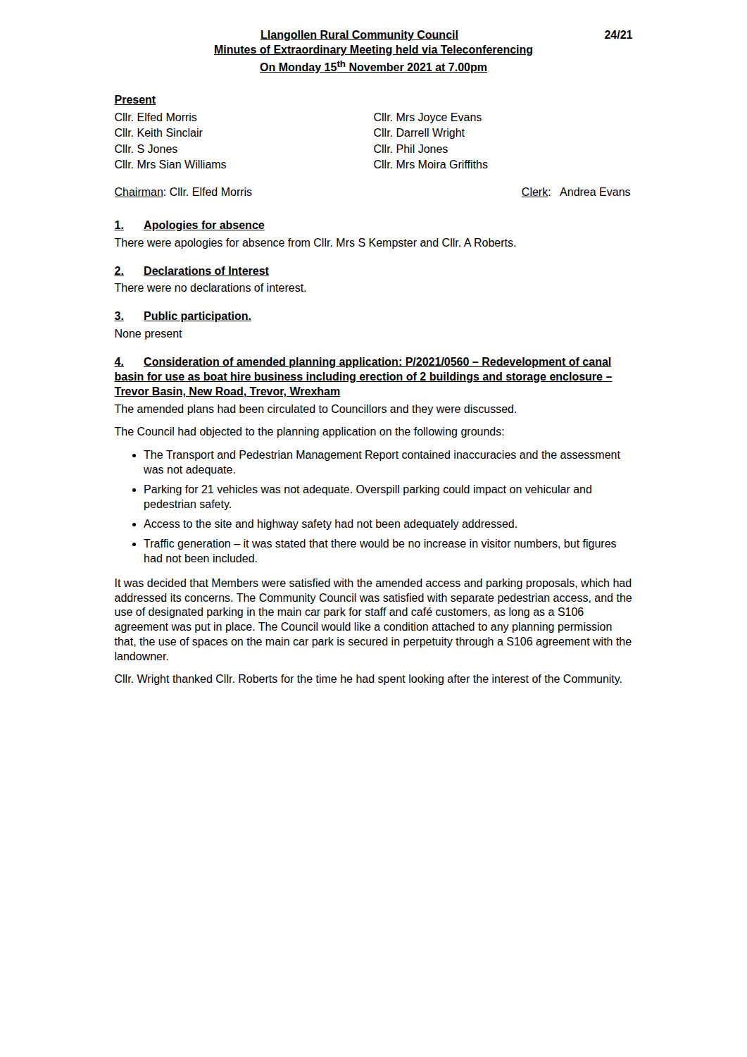24/21 Llangollen Rural Community Council Minutes of Extraordinary Meeting held via Teleconferencing On Monday 15th November 2021 at 7.00pm
Present
| Cllr. Elfed Morris | Cllr. Mrs Joyce Evans |
| Cllr. Keith Sinclair | Cllr. Darrell Wright |
| Cllr. S Jones | Cllr. Phil Jones |
| Cllr. Mrs Sian Williams | Cllr. Mrs Moira Griffiths |
Chairman: Cllr. Elfed Morris Clerk: Andrea Evans
1. Apologies for absence
There were apologies for absence from Cllr. Mrs S Kempster and Cllr. A Roberts.
2. Declarations of Interest
There were no declarations of interest.
3. Public participation.
None present
4. Consideration of amended planning application: P/2021/0560 – Redevelopment of canal basin for use as boat hire business including erection of 2 buildings and storage enclosure – Trevor Basin, New Road, Trevor, Wrexham
The amended plans had been circulated to Councillors and they were discussed.
The Council had objected to the planning application on the following grounds:
The Transport and Pedestrian Management Report contained inaccuracies and the assessment was not adequate.
Parking for 21 vehicles was not adequate. Overspill parking could impact on vehicular and pedestrian safety.
Access to the site and highway safety had not been adequately addressed.
Traffic generation – it was stated that there would be no increase in visitor numbers, but figures had not been included.
It was decided that Members were satisfied with the amended access and parking proposals, which had addressed its concerns. The Community Council was satisfied with separate pedestrian access, and the use of designated parking in the main car park for staff and café customers, as long as a S106 agreement was put in place. The Council would like a condition attached to any planning permission that, the use of spaces on the main car park is secured in perpetuity through a S106 agreement with the landowner.
Cllr. Wright thanked Cllr. Roberts for the time he had spent looking after the interest of the Community.